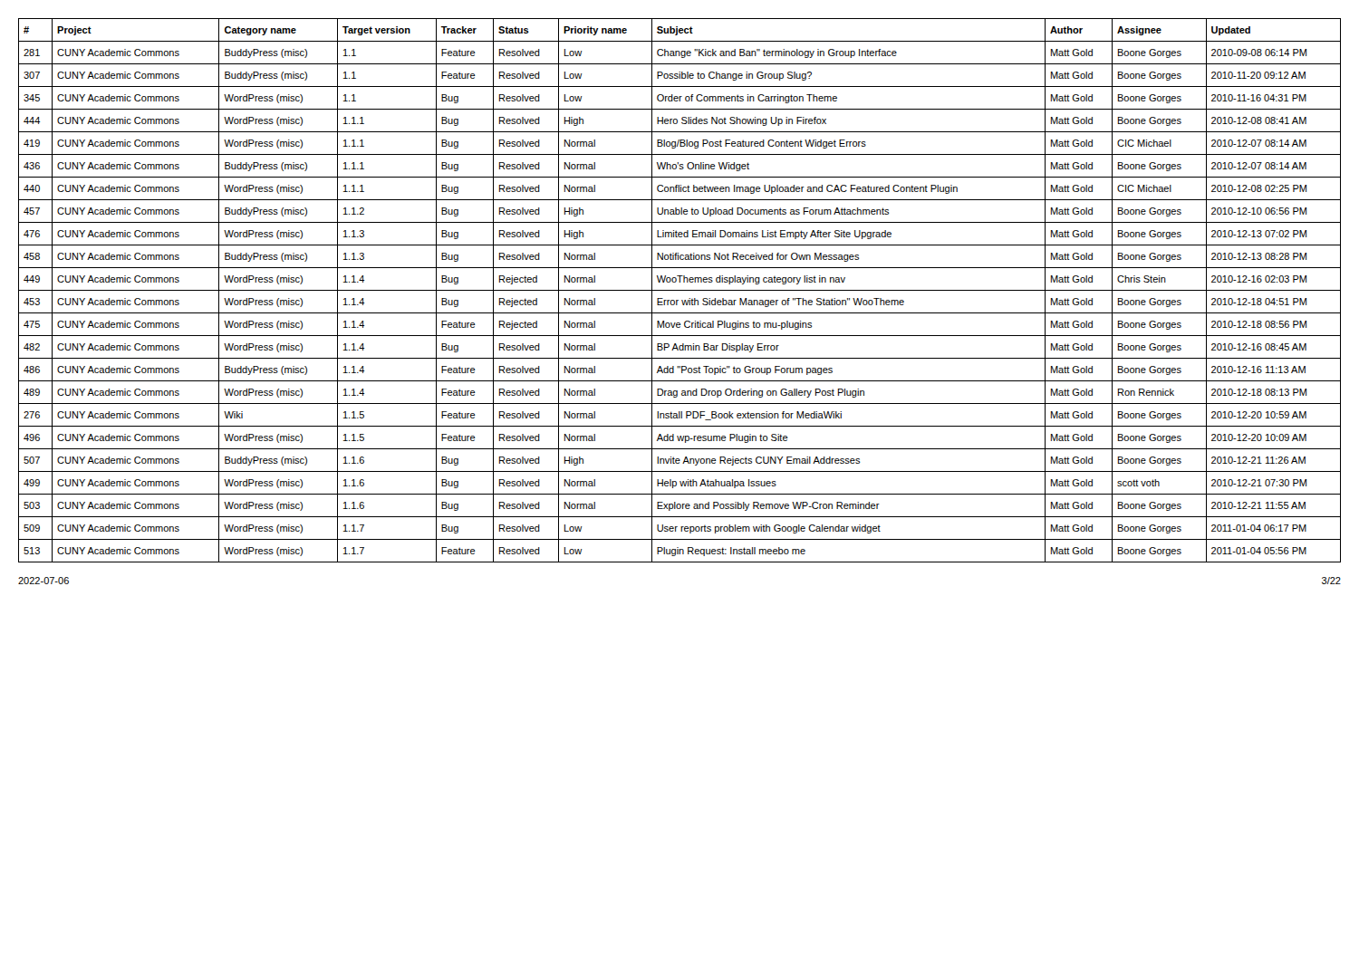| # | Project | Category name | Target version | Tracker | Status | Priority name | Subject | Author | Assignee | Updated |
| --- | --- | --- | --- | --- | --- | --- | --- | --- | --- | --- |
| 281 | CUNY Academic Commons | BuddyPress (misc) | 1.1 | Feature | Resolved | Low | Change "Kick and Ban" terminology in Group Interface | Matt Gold | Boone Gorges | 2010-09-08 06:14 PM |
| 307 | CUNY Academic Commons | BuddyPress (misc) | 1.1 | Feature | Resolved | Low | Possible to Change in Group Slug? | Matt Gold | Boone Gorges | 2010-11-20 09:12 AM |
| 345 | CUNY Academic Commons | WordPress (misc) | 1.1 | Bug | Resolved | Low | Order of Comments in Carrington Theme | Matt Gold | Boone Gorges | 2010-11-16 04:31 PM |
| 444 | CUNY Academic Commons | WordPress (misc) | 1.1.1 | Bug | Resolved | High | Hero Slides Not Showing Up in Firefox | Matt Gold | Boone Gorges | 2010-12-08 08:41 AM |
| 419 | CUNY Academic Commons | WordPress (misc) | 1.1.1 | Bug | Resolved | Normal | Blog/Blog Post Featured Content Widget Errors | Matt Gold | CIC Michael | 2010-12-07 08:14 AM |
| 436 | CUNY Academic Commons | BuddyPress (misc) | 1.1.1 | Bug | Resolved | Normal | Who's Online Widget | Matt Gold | Boone Gorges | 2010-12-07 08:14 AM |
| 440 | CUNY Academic Commons | WordPress (misc) | 1.1.1 | Bug | Resolved | Normal | Conflict between Image Uploader and CAC Featured Content Plugin | Matt Gold | CIC Michael | 2010-12-08 02:25 PM |
| 457 | CUNY Academic Commons | BuddyPress (misc) | 1.1.2 | Bug | Resolved | High | Unable to Upload Documents as Forum Attachments | Matt Gold | Boone Gorges | 2010-12-10 06:56 PM |
| 476 | CUNY Academic Commons | WordPress (misc) | 1.1.3 | Bug | Resolved | High | Limited Email Domains List Empty After Site Upgrade | Matt Gold | Boone Gorges | 2010-12-13 07:02 PM |
| 458 | CUNY Academic Commons | BuddyPress (misc) | 1.1.3 | Bug | Resolved | Normal | Notifications Not Received for Own Messages | Matt Gold | Boone Gorges | 2010-12-13 08:28 PM |
| 449 | CUNY Academic Commons | WordPress (misc) | 1.1.4 | Bug | Rejected | Normal | WooThemes displaying category list in nav | Matt Gold | Chris Stein | 2010-12-16 02:03 PM |
| 453 | CUNY Academic Commons | WordPress (misc) | 1.1.4 | Bug | Rejected | Normal | Error with Sidebar Manager of "The Station" WooTheme | Matt Gold | Boone Gorges | 2010-12-18 04:51 PM |
| 475 | CUNY Academic Commons | WordPress (misc) | 1.1.4 | Feature | Rejected | Normal | Move Critical Plugins to mu-plugins | Matt Gold | Boone Gorges | 2010-12-18 08:56 PM |
| 482 | CUNY Academic Commons | WordPress (misc) | 1.1.4 | Bug | Resolved | Normal | BP Admin Bar Display Error | Matt Gold | Boone Gorges | 2010-12-16 08:45 AM |
| 486 | CUNY Academic Commons | BuddyPress (misc) | 1.1.4 | Feature | Resolved | Normal | Add "Post Topic" to Group Forum pages | Matt Gold | Boone Gorges | 2010-12-16 11:13 AM |
| 489 | CUNY Academic Commons | WordPress (misc) | 1.1.4 | Feature | Resolved | Normal | Drag and Drop Ordering on Gallery Post Plugin | Matt Gold | Ron Rennick | 2010-12-18 08:13 PM |
| 276 | CUNY Academic Commons | Wiki | 1.1.5 | Feature | Resolved | Normal | Install PDF_Book extension for MediaWiki | Matt Gold | Boone Gorges | 2010-12-20 10:59 AM |
| 496 | CUNY Academic Commons | WordPress (misc) | 1.1.5 | Feature | Resolved | Normal | Add wp-resume Plugin to Site | Matt Gold | Boone Gorges | 2010-12-20 10:09 AM |
| 507 | CUNY Academic Commons | BuddyPress (misc) | 1.1.6 | Bug | Resolved | High | Invite Anyone Rejects CUNY Email Addresses | Matt Gold | Boone Gorges | 2010-12-21 11:26 AM |
| 499 | CUNY Academic Commons | WordPress (misc) | 1.1.6 | Bug | Resolved | Normal | Help with Atahualpa Issues | Matt Gold | scott voth | 2010-12-21 07:30 PM |
| 503 | CUNY Academic Commons | WordPress (misc) | 1.1.6 | Bug | Resolved | Normal | Explore and Possibly Remove WP-Cron Reminder | Matt Gold | Boone Gorges | 2010-12-21 11:55 AM |
| 509 | CUNY Academic Commons | WordPress (misc) | 1.1.7 | Bug | Resolved | Low | User reports problem with Google Calendar widget | Matt Gold | Boone Gorges | 2011-01-04 06:17 PM |
| 513 | CUNY Academic Commons | WordPress (misc) | 1.1.7 | Feature | Resolved | Low | Plugin Request: Install meebo me | Matt Gold | Boone Gorges | 2011-01-04 05:56 PM |
2022-07-06 3/22